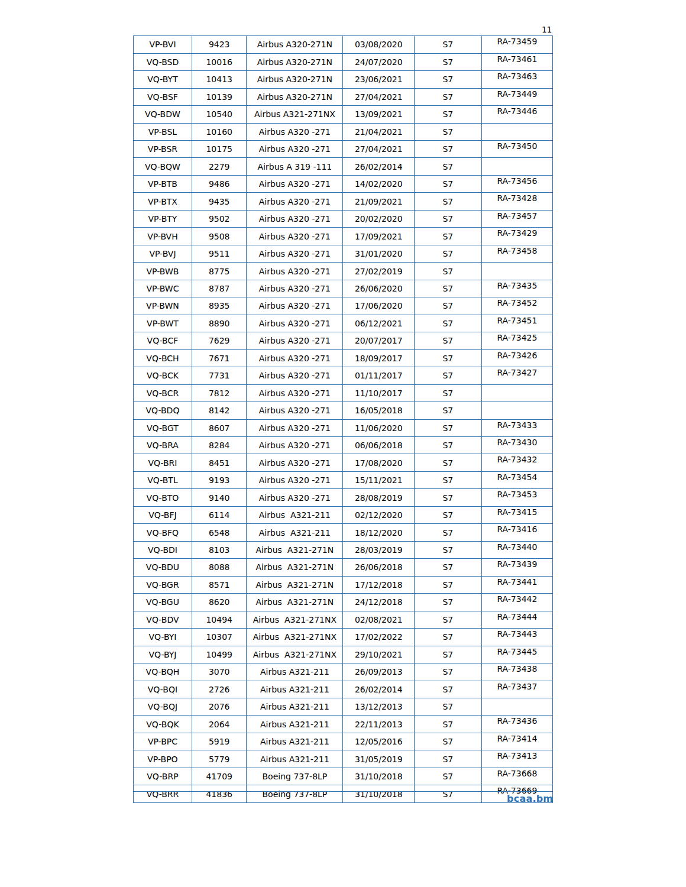11
| VP-BVI | 9423 | Airbus A320-271N | 03/08/2020 | S7 | RA-73459 |
| VQ-BSD | 10016 | Airbus A320-271N | 24/07/2020 | S7 | RA-73461 |
| VQ-BYT | 10413 | Airbus A320-271N | 23/06/2021 | S7 | RA-73463 |
| VQ-BSF | 10139 | Airbus A320-271N | 27/04/2021 | S7 | RA-73449 |
| VQ-BDW | 10540 | Airbus A321-271NX | 13/09/2021 | S7 | RA-73446 |
| VP-BSL | 10160 | Airbus A320 -271 | 21/04/2021 | S7 | |
| VP-BSR | 10175 | Airbus A320 -271 | 27/04/2021 | S7 | RA-73450 |
| VQ-BQW | 2279 | Airbus A 319 -111 | 26/02/2014 | S7 | |
| VP-BTB | 9486 | Airbus A320 -271 | 14/02/2020 | S7 | RA-73456 |
| VP-BTX | 9435 | Airbus A320 -271 | 21/09/2021 | S7 | RA-73428 |
| VP-BTY | 9502 | Airbus A320 -271 | 20/02/2020 | S7 | RA-73457 |
| VP-BVH | 9508 | Airbus A320 -271 | 17/09/2021 | S7 | RA-73429 |
| VP-BVJ | 9511 | Airbus A320 -271 | 31/01/2020 | S7 | RA-73458 |
| VP-BWB | 8775 | Airbus A320 -271 | 27/02/2019 | S7 | |
| VP-BWC | 8787 | Airbus A320 -271 | 26/06/2020 | S7 | RA-73435 |
| VP-BWN | 8935 | Airbus A320 -271 | 17/06/2020 | S7 | RA-73452 |
| VP-BWT | 8890 | Airbus A320 -271 | 06/12/2021 | S7 | RA-73451 |
| VQ-BCF | 7629 | Airbus A320 -271 | 20/07/2017 | S7 | RA-73425 |
| VQ-BCH | 7671 | Airbus A320 -271 | 18/09/2017 | S7 | RA-73426 |
| VQ-BCK | 7731 | Airbus A320 -271 | 01/11/2017 | S7 | RA-73427 |
| VQ-BCR | 7812 | Airbus A320 -271 | 11/10/2017 | S7 | |
| VQ-BDQ | 8142 | Airbus A320 -271 | 16/05/2018 | S7 | |
| VQ-BGT | 8607 | Airbus A320 -271 | 11/06/2020 | S7 | RA-73433 |
| VQ-BRA | 8284 | Airbus A320 -271 | 06/06/2018 | S7 | RA-73430 |
| VQ-BRI | 8451 | Airbus A320 -271 | 17/08/2020 | S7 | RA-73432 |
| VQ-BTL | 9193 | Airbus A320 -271 | 15/11/2021 | S7 | RA-73454 |
| VQ-BTO | 9140 | Airbus A320 -271 | 28/08/2019 | S7 | RA-73453 |
| VQ-BFJ | 6114 | Airbus A321-211 | 02/12/2020 | S7 | RA-73415 |
| VQ-BFQ | 6548 | Airbus A321-211 | 18/12/2020 | S7 | RA-73416 |
| VQ-BDI | 8103 | Airbus A321-271N | 28/03/2019 | S7 | RA-73440 |
| VQ-BDU | 8088 | Airbus A321-271N | 26/06/2018 | S7 | RA-73439 |
| VQ-BGR | 8571 | Airbus A321-271N | 17/12/2018 | S7 | RA-73441 |
| VQ-BGU | 8620 | Airbus A321-271N | 24/12/2018 | S7 | RA-73442 |
| VQ-BDV | 10494 | Airbus A321-271NX | 02/08/2021 | S7 | RA-73444 |
| VQ-BYI | 10307 | Airbus A321-271NX | 17/02/2022 | S7 | RA-73443 |
| VQ-BYJ | 10499 | Airbus A321-271NX | 29/10/2021 | S7 | RA-73445 |
| VQ-BQH | 3070 | Airbus A321-211 | 26/09/2013 | S7 | RA-73438 |
| VQ-BQI | 2726 | Airbus A321-211 | 26/02/2014 | S7 | RA-73437 |
| VQ-BQJ | 2076 | Airbus A321-211 | 13/12/2013 | S7 | |
| VQ-BQK | 2064 | Airbus A321-211 | 22/11/2013 | S7 | RA-73436 |
| VP-BPC | 5919 | Airbus A321-211 | 12/05/2016 | S7 | RA-73414 |
| VP-BPO | 5779 | Airbus A321-211 | 31/05/2019 | S7 | RA-73413 |
| VQ-BRP | 41709 | Boeing 737-8LP | 31/10/2018 | S7 | RA-73668 |
| VQ-BRR | 41836 | Boeing 737-8LP | 31/10/2018 | S7 | RA-73669 |
bcaa.bm